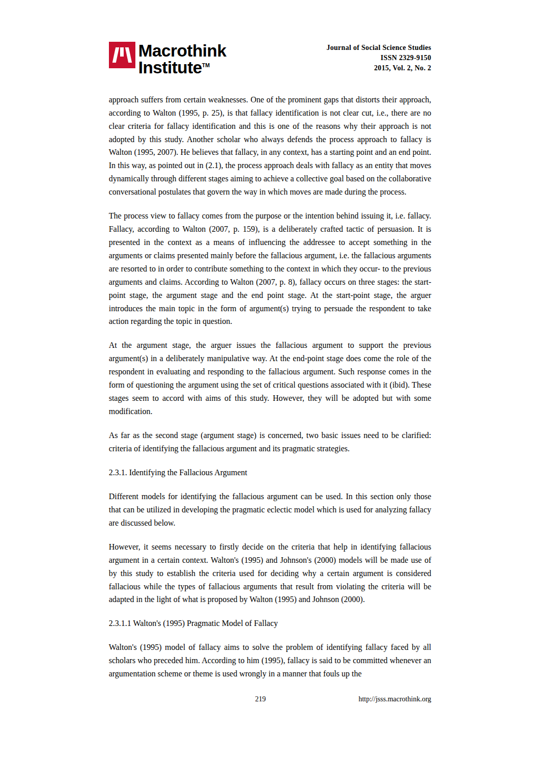Macrothink
InstituteTM
Journal of Social Science Studies
ISSN 2329-9150
2015, Vol. 2, No. 2
approach suffers from certain weaknesses. One of the prominent gaps that distorts their approach, according to Walton (1995, p. 25), is that fallacy identification is not clear cut, i.e., there are no clear criteria for fallacy identification and this is one of the reasons why their approach is not adopted by this study. Another scholar who always defends the process approach to fallacy is Walton (1995, 2007). He believes that fallacy, in any context, has a starting point and an end point. In this way, as pointed out in (2.1), the process approach deals with fallacy as an entity that moves dynamically through different stages aiming to achieve a collective goal based on the collaborative conversational postulates that govern the way in which moves are made during the process.
The process view to fallacy comes from the purpose or the intention behind issuing it, i.e. fallacy. Fallacy, according to Walton (2007, p. 159), is a deliberately crafted tactic of persuasion. It is presented in the context as a means of influencing the addressee to accept something in the arguments or claims presented mainly before the fallacious argument, i.e. the fallacious arguments are resorted to in order to contribute something to the context in which they occur- to the previous arguments and claims. According to Walton (2007, p. 8), fallacy occurs on three stages: the start-point stage, the argument stage and the end point stage. At the start-point stage, the arguer introduces the main topic in the form of argument(s) trying to persuade the respondent to take action regarding the topic in question.
At the argument stage, the arguer issues the fallacious argument to support the previous argument(s) in a deliberately manipulative way. At the end-point stage does come the role of the respondent in evaluating and responding to the fallacious argument. Such response comes in the form of questioning the argument using the set of critical questions associated with it (ibid). These stages seem to accord with aims of this study. However, they will be adopted but with some modification.
As far as the second stage (argument stage) is concerned, two basic issues need to be clarified: criteria of identifying the fallacious argument and its pragmatic strategies.
2.3.1. Identifying the Fallacious Argument
Different models for identifying the fallacious argument can be used. In this section only those that can be utilized in developing the pragmatic eclectic model which is used for analyzing fallacy are discussed below.
However, it seems necessary to firstly decide on the criteria that help in identifying fallacious argument in a certain context. Walton's (1995) and Johnson's (2000) models will be made use of by this study to establish the criteria used for deciding why a certain argument is considered fallacious while the types of fallacious arguments that result from violating the criteria will be adapted in the light of what is proposed by Walton (1995) and Johnson (2000).
2.3.1.1 Walton's (1995) Pragmatic Model of Fallacy
Walton's (1995) model of fallacy aims to solve the problem of identifying fallacy faced by all scholars who preceded him. According to him (1995), fallacy is said to be committed whenever an argumentation scheme or theme is used wrongly in a manner that fouls up the
219
http://jsss.macrothink.org